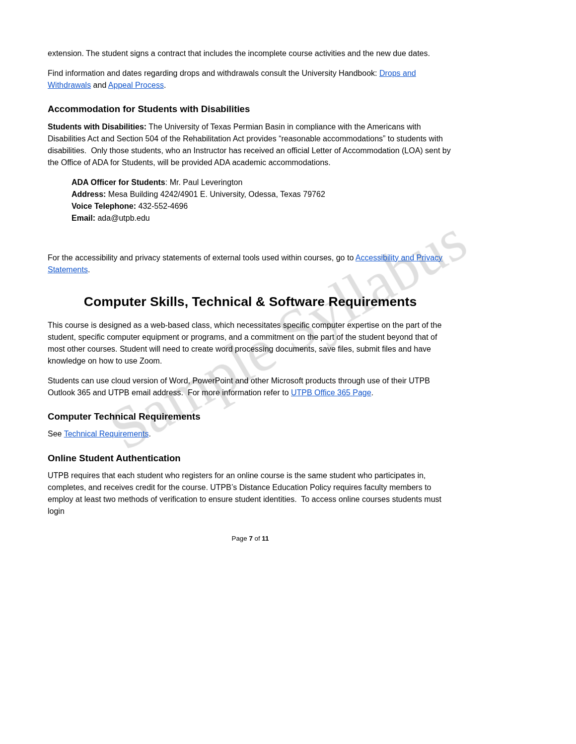Sample Syllabus
extension. The student signs a contract that includes the incomplete course activities and the new due dates.
Find information and dates regarding drops and withdrawals consult the University Handbook: Drops and Withdrawals and Appeal Process.
Accommodation for Students with Disabilities
Students with Disabilities: The University of Texas Permian Basin in compliance with the Americans with Disabilities Act and Section 504 of the Rehabilitation Act provides “reasonable accommodations” to students with disabilities. Only those students, who an Instructor has received an official Letter of Accommodation (LOA) sent by the Office of ADA for Students, will be provided ADA academic accommodations.
ADA Officer for Students: Mr. Paul Leverington
Address: Mesa Building 4242/4901 E. University, Odessa, Texas 79762
Voice Telephone: 432-552-4696
Email: ada@utpb.edu
For the accessibility and privacy statements of external tools used within courses, go to Accessibility and Privacy Statements.
Computer Skills, Technical & Software Requirements
This course is designed as a web-based class, which necessitates specific computer expertise on the part of the student, specific computer equipment or programs, and a commitment on the part of the student beyond that of most other courses. Student will need to create word processing documents, save files, submit files and have knowledge on how to use Zoom.
Students can use cloud version of Word, PowerPoint and other Microsoft products through use of their UTPB Outlook 365 and UTPB email address. For more information refer to UTPB Office 365 Page.
Computer Technical Requirements
See Technical Requirements.
Online Student Authentication
UTPB requires that each student who registers for an online course is the same student who participates in, completes, and receives credit for the course. UTPB’s Distance Education Policy requires faculty members to employ at least two methods of verification to ensure student identities. To access online courses students must login
Page 7 of 11